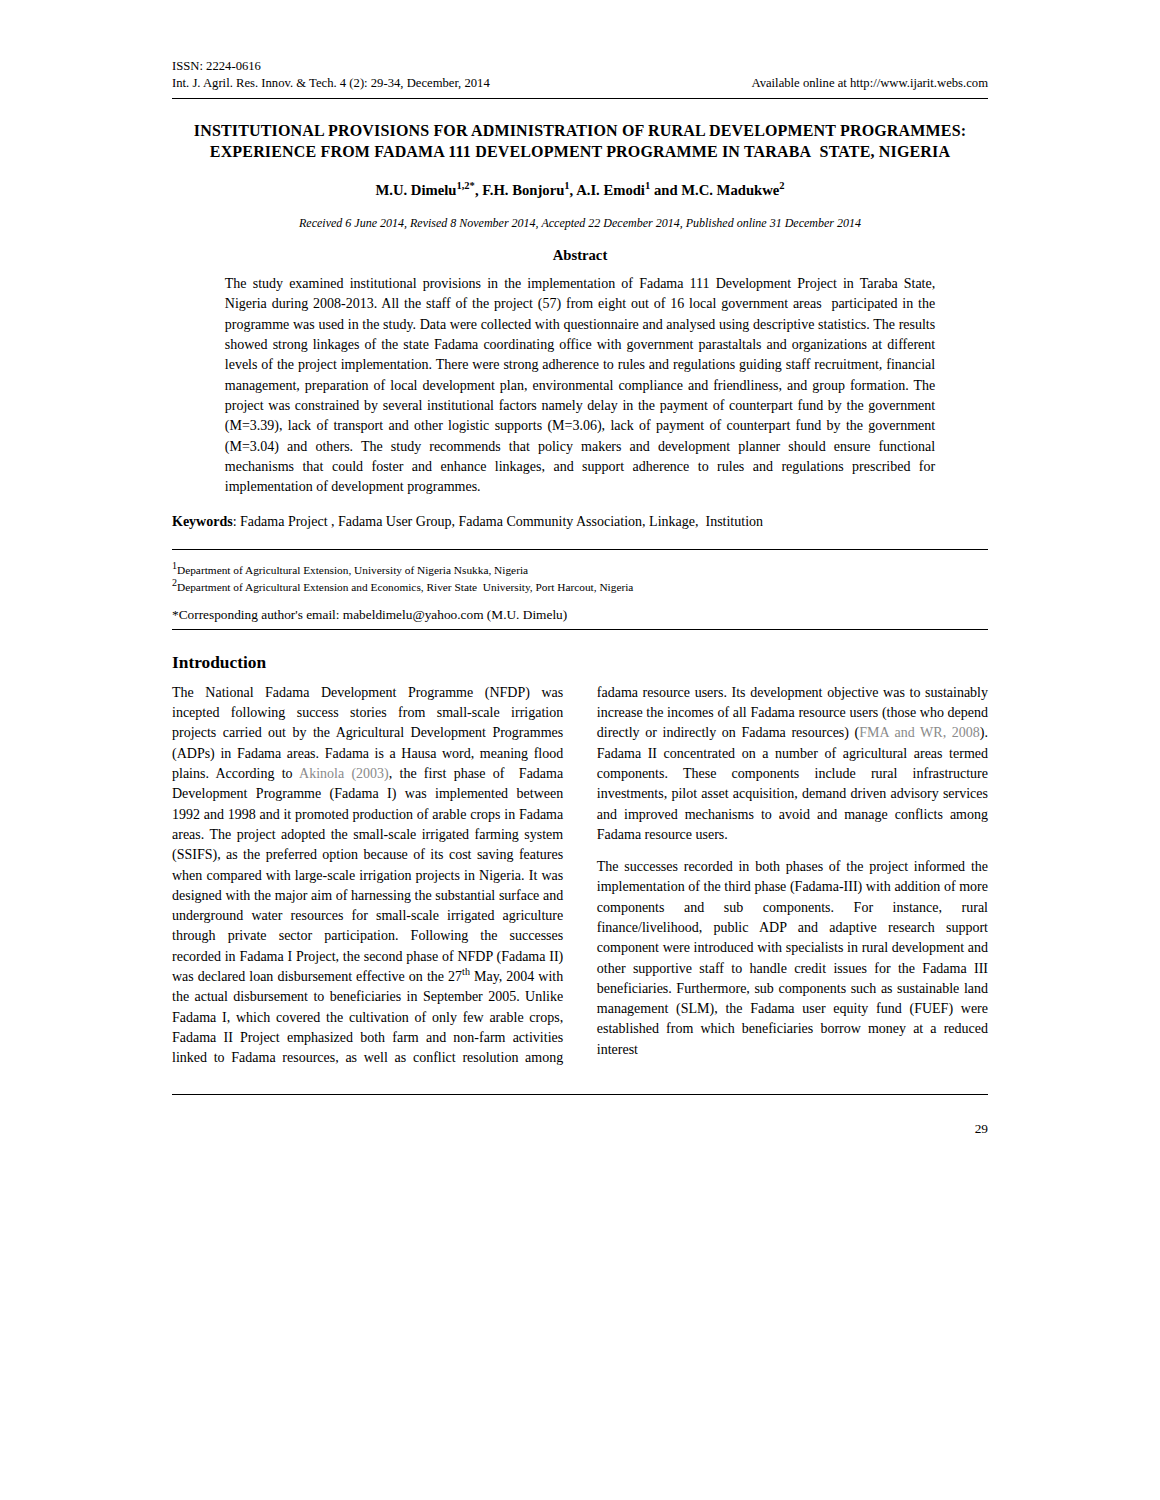ISSN: 2224-0616
Int. J. Agril. Res. Innov. & Tech. 4 (2): 29-34, December, 2014 Available online at http://www.ijarit.webs.com
Institutional Provisions for Administration of Rural Development Programmes: Experience from Fadama 111 Development Programme in Taraba State, Nigeria
M.U. Dimelu1,2*, F.H. Bonjoru1, A.I. Emodi1 and M.C. Madukwe2
Received 6 June 2014, Revised 8 November 2014, Accepted 22 December 2014, Published online 31 December 2014
Abstract
The study examined institutional provisions in the implementation of Fadama 111 Development Project in Taraba State, Nigeria during 2008-2013. All the staff of the project (57) from eight out of 16 local government areas participated in the programme was used in the study. Data were collected with questionnaire and analysed using descriptive statistics. The results showed strong linkages of the state Fadama coordinating office with government parastaltals and organizations at different levels of the project implementation. There were strong adherence to rules and regulations guiding staff recruitment, financial management, preparation of local development plan, environmental compliance and friendliness, and group formation. The project was constrained by several institutional factors namely delay in the payment of counterpart fund by the government (M=3.39), lack of transport and other logistic supports (M=3.06), lack of payment of counterpart fund by the government (M=3.04) and others. The study recommends that policy makers and development planner should ensure functional mechanisms that could foster and enhance linkages, and support adherence to rules and regulations prescribed for implementation of development programmes.
Keywords: Fadama Project , Fadama User Group, Fadama Community Association, Linkage, Institution
1Department of Agricultural Extension, University of Nigeria Nsukka, Nigeria
2Department of Agricultural Extension and Economics, River State University, Port Harcout, Nigeria
*Corresponding author's email: mabeldimelu@yahoo.com (M.U. Dimelu)
Introduction
The National Fadama Development Programme (NFDP) was incepted following success stories from small-scale irrigation projects carried out by the Agricultural Development Programmes (ADPs) in Fadama areas. Fadama is a Hausa word, meaning flood plains. According to Akinola (2003), the first phase of Fadama Development Programme (Fadama I) was implemented between 1992 and 1998 and it promoted production of arable crops in Fadama areas. The project adopted the small-scale irrigated farming system (SSIFS), as the preferred option because of its cost saving features when compared with large-scale irrigation projects in Nigeria. It was designed with the major aim of harnessing the substantial surface and underground water resources for small-scale irrigated agriculture through private sector participation. Following the successes recorded in Fadama I Project, the second phase of NFDP (Fadama II) was declared loan disbursement effective on the 27th May, 2004 with the actual disbursement to beneficiaries in September 2005. Unlike Fadama I, which covered the cultivation of only few arable crops, Fadama II Project emphasized both farm and non-farm activities linked to Fadama resources, as well as conflict resolution among fadama resource users. Its development objective was to sustainably increase the incomes of all Fadama resource users (those who depend directly or indirectly on Fadama resources) (FMA and WR, 2008). Fadama II concentrated on a number of agricultural areas termed components. These components include rural infrastructure investments, pilot asset acquisition, demand driven advisory services and improved mechanisms to avoid and manage conflicts among Fadama resource users.
The successes recorded in both phases of the project informed the implementation of the third phase (Fadama-III) with addition of more components and sub components. For instance, rural finance/livelihood, public ADP and adaptive research support component were introduced with specialists in rural development and other supportive staff to handle credit issues for the Fadama III beneficiaries. Furthermore, sub components such as sustainable land management (SLM), the Fadama user equity fund (FUEF) were established from which beneficiaries borrow money at a reduced interest
29